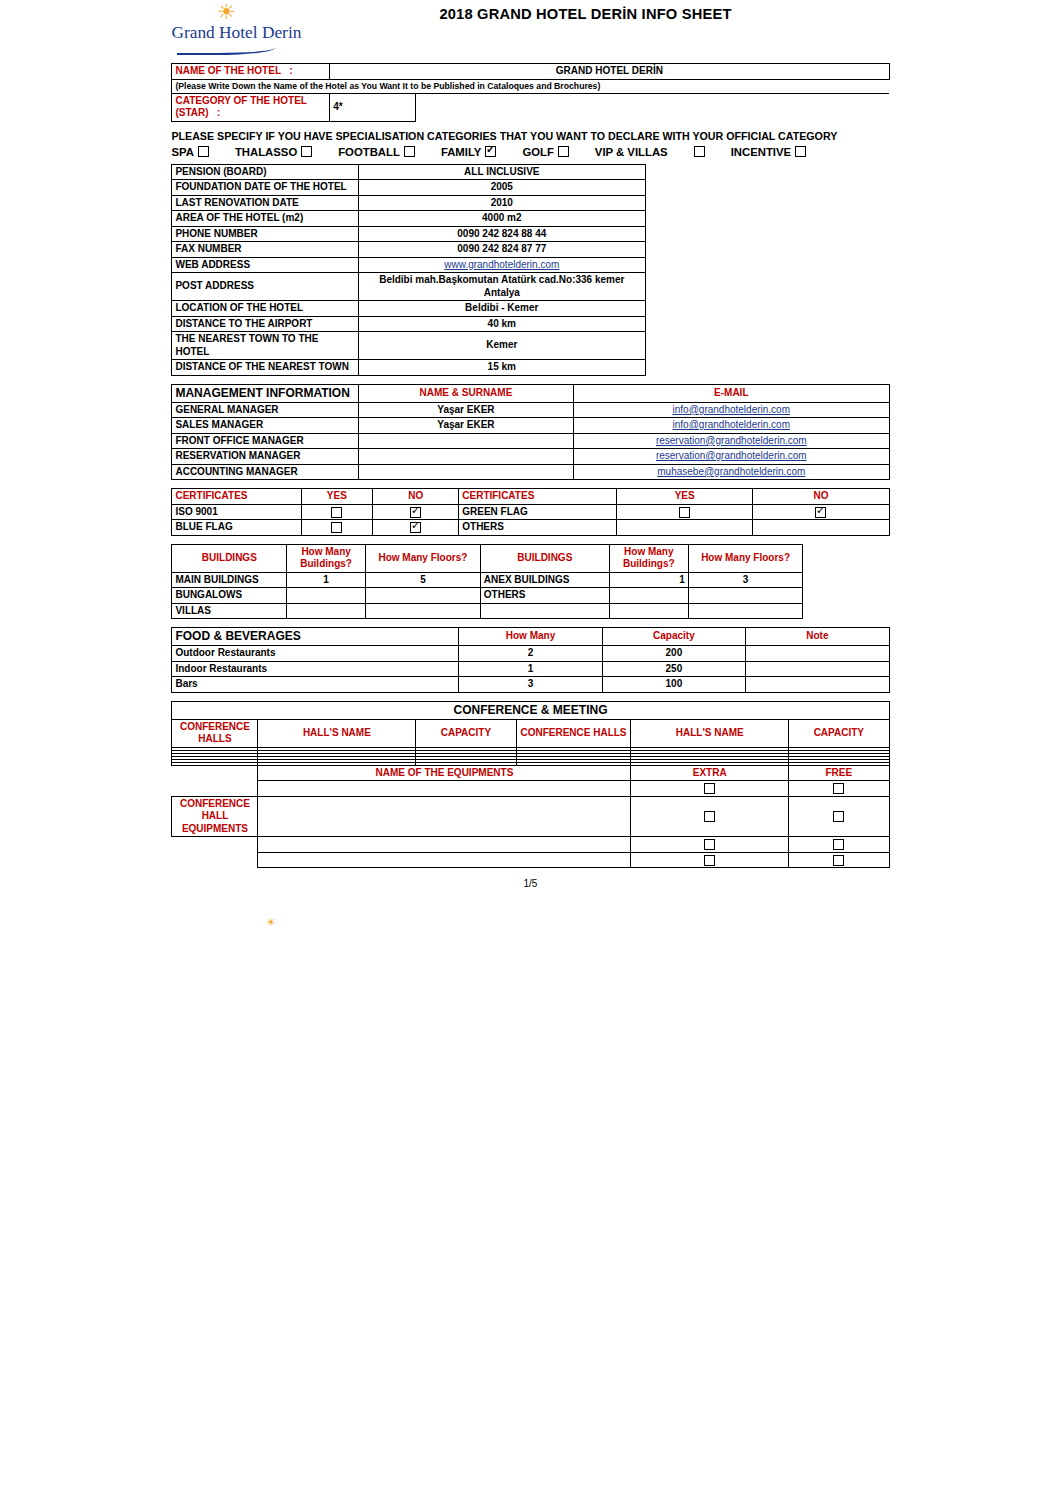☀
Grand Hotel Derin
2018 GRAND HOTEL DERİN INFO SHEET
| NAME OF THE HOTEL : | GRAND HOTEL DERİN |
| (Please Write Down the Name of the Hotel as You Want It to be Published in Cataloques and Brochures) |
| CATEGORY OF THE HOTEL (STAR) : | 4* | | |
PLEASE SPECIFY IF YOU HAVE SPECIALISATION CATEGORIES THAT YOU WANT TO DECLARE WITH YOUR OFFICIAL CATEGORY
SPA THALASSO FOOTBALL FAMILY GOLF VIP & VILLAS INCENTIVE
| PENSION (BOARD) | ALL INCLUSIVE | |
| FOUNDATION DATE OF THE HOTEL | 2005 | |
| LAST RENOVATION DATE | 2010 | |
| AREA OF THE HOTEL (m2) | 4000 m2 | |
| PHONE NUMBER | 0090 242 824 88 44 | |
| FAX NUMBER | 0090 242 824 87 77 | |
| WEB ADDRESS | www.grandhotelderin.com | |
| POST ADDRESS | Beldibi mah.Başkomutan Atatürk cad.No:336 kemer Antalya | |
| LOCATION OF THE HOTEL | Beldibi - Kemer | |
| DISTANCE TO THE AIRPORT | 40 km | |
| THE NEAREST TOWN TO THE HOTEL | Kemer | |
| DISTANCE OF THE NEAREST TOWN | 15 km | |
| MANAGEMENT INFORMATION | NAME & SURNAME | E-MAIL |
| GENERAL MANAGER | Yaşar EKER | info@grandhotelderin.com |
| SALES MANAGER | Yaşar EKER | info@grandhotelderin.com |
| FRONT OFFICE MANAGER | | reservation@grandhotelderin.com |
| RESERVATION MANAGER | | reservation@grandhotelderin.com |
| ACCOUNTING MANAGER | | muhasebe@grandhotelderin.com |
| CERTIFICATES | YES | NO | CERTIFICATES | YES | NO |
| ISO 9001 | | | GREEN FLAG | | |
| BLUE FLAG | | | OTHERS | | |
| BUILDINGS | How Many Buildings? | How Many Floors? | BUILDINGS | How Many Buildings? | How Many Floors? | |
| MAIN BUILDINGS | 1 | 5 | ANEX BUILDINGS | 1 | 3 | |
| BUNGALOWS | | | OTHERS | | | |
| VILLAS | | | | | | |
| FOOD & BEVERAGES | How Many | Capacity | Note |
| Outdoor Restaurants | 2 | 200 | |
| Indoor Restaurants | 1 | 250 | |
| Bars | 3 | 100 | |
| CONFERENCE & MEETING |
| CONFERENCE HALLS | HALL'S NAME | CAPACITY | CONFERENCE HALLS | HALL'S NAME | CAPACITY |
| | NAME OF THE EQUIPMENTS | EXTRA | FREE |
| CONFERENCE HALL EQUIPMENTS | | | |
☀
1/5